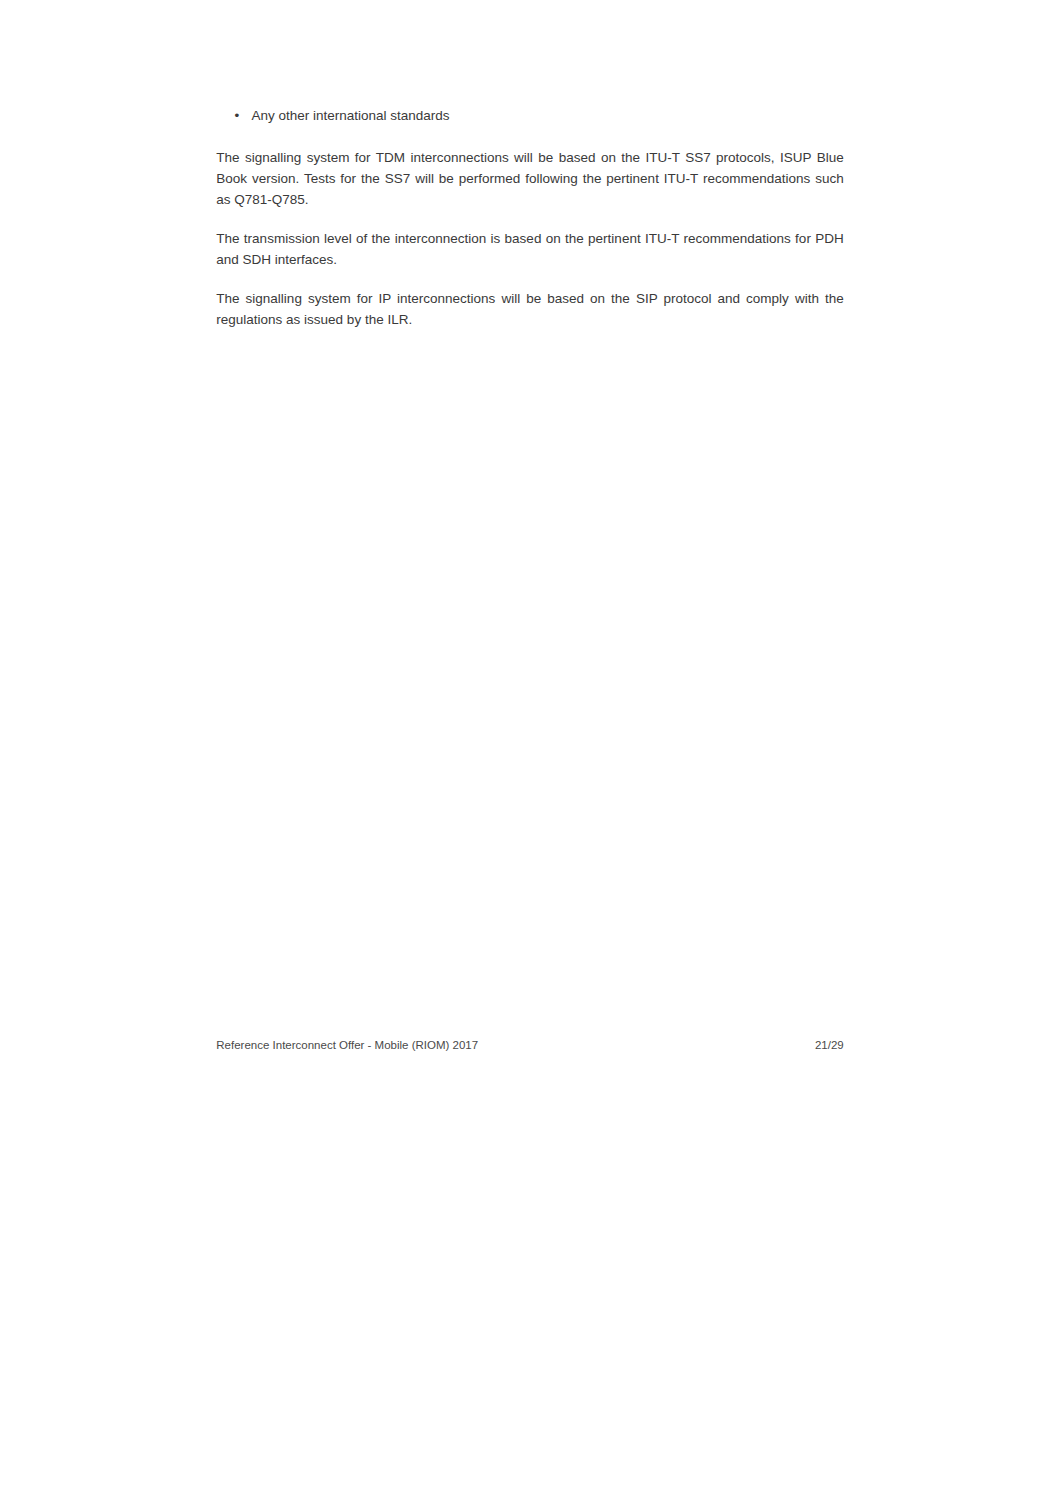Any other international standards
The signalling system for TDM interconnections will be based on the ITU-T SS7 protocols, ISUP Blue Book version. Tests for the SS7 will be performed following the pertinent ITU-T recommendations such as Q781-Q785.
The transmission level of the interconnection is based on the pertinent ITU-T recommendations for PDH and SDH interfaces.
The signalling system for IP interconnections will be based on the SIP protocol and comply with the regulations as issued by the ILR.
Reference Interconnect Offer - Mobile (RIOM) 2017 21/29